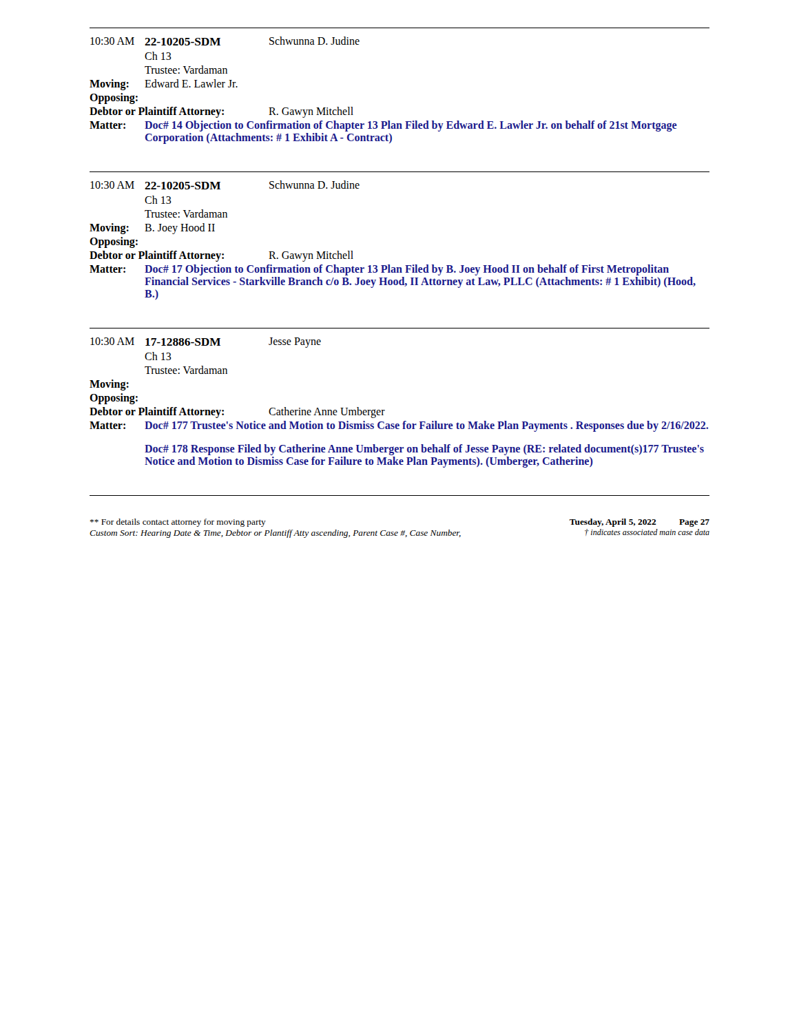10:30 AM
22-10205-SDM
Schwunna D. Judine
Ch 13
Trustee: Vardaman
Moving:
Edward E. Lawler Jr.
Opposing:
Debtor or Plaintiff Attorney:
R. Gawyn Mitchell
Matter:
Doc# 14 Objection to Confirmation of Chapter 13 Plan Filed by Edward E. Lawler Jr. on behalf of 21st Mortgage Corporation (Attachments: # 1 Exhibit A - Contract)
10:30 AM
22-10205-SDM
Schwunna D. Judine
Ch 13
Trustee: Vardaman
Moving:
B. Joey Hood II
Opposing:
Debtor or Plaintiff Attorney:
R. Gawyn Mitchell
Matter:
Doc# 17 Objection to Confirmation of Chapter 13 Plan Filed by B. Joey Hood II on behalf of First Metropolitan Financial Services - Starkville Branch c/o B. Joey Hood, II Attorney at Law, PLLC (Attachments: # 1 Exhibit) (Hood, B.)
10:30 AM
17-12886-SDM
Jesse Payne
Ch 13
Trustee: Vardaman
Moving:
Opposing:
Debtor or Plaintiff Attorney:
Catherine Anne Umberger
Matter:
Doc# 177 Trustee's Notice and Motion to Dismiss Case for Failure to Make Plan Payments . Responses due by 2/16/2022.
Doc# 178 Response Filed by Catherine Anne Umberger on behalf of Jesse Payne (RE: related document(s)177 Trustee's Notice and Motion to Dismiss Case for Failure to Make Plan Payments). (Umberger, Catherine)
** For details contact attorney for moving party
Custom Sort: Hearing Date & Time, Debtor or Plantiff Atty ascending, Parent Case #, Case Number,
Tuesday, April 5, 2022 Page 27
† indicates associated main case data